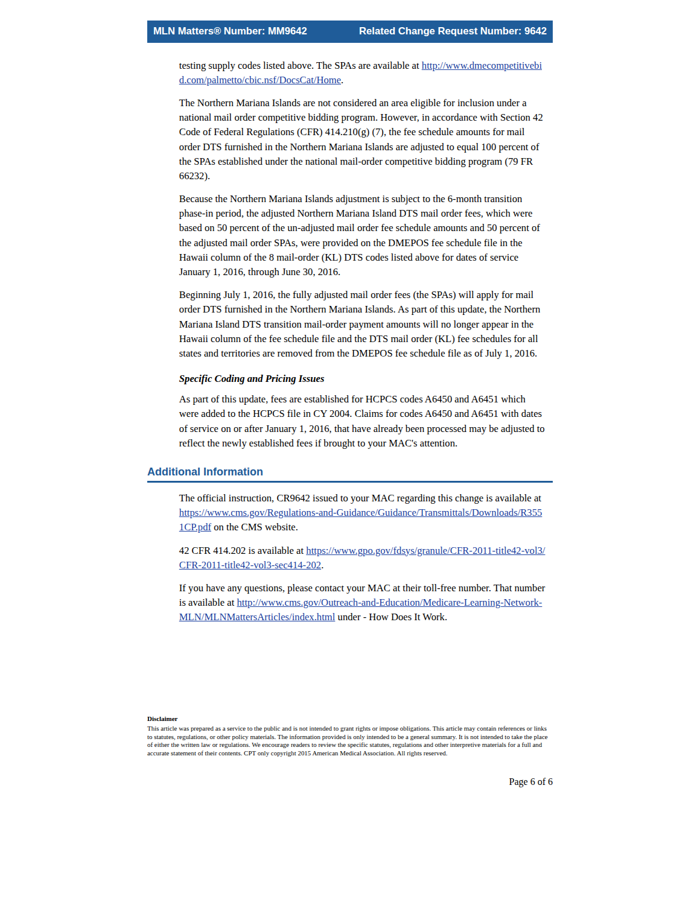MLN Matters® Number: MM9642 Related Change Request Number: 9642
testing supply codes listed above. The SPAs are available at http://www.dmecompetitivebid.com/palmetto/cbic.nsf/DocsCat/Home.
The Northern Mariana Islands are not considered an area eligible for inclusion under a national mail order competitive bidding program. However, in accordance with Section 42 Code of Federal Regulations (CFR) 414.210(g) (7), the fee schedule amounts for mail order DTS furnished in the Northern Mariana Islands are adjusted to equal 100 percent of the SPAs established under the national mail-order competitive bidding program (79 FR 66232).
Because the Northern Mariana Islands adjustment is subject to the 6-month transition phase-in period, the adjusted Northern Mariana Island DTS mail order fees, which were based on 50 percent of the un-adjusted mail order fee schedule amounts and 50 percent of the adjusted mail order SPAs, were provided on the DMEPOS fee schedule file in the Hawaii column of the 8 mail-order (KL) DTS codes listed above for dates of service January 1, 2016, through June 30, 2016.
Beginning July 1, 2016, the fully adjusted mail order fees (the SPAs) will apply for mail order DTS furnished in the Northern Mariana Islands. As part of this update, the Northern Mariana Island DTS transition mail-order payment amounts will no longer appear in the Hawaii column of the fee schedule file and the DTS mail order (KL) fee schedules for all states and territories are removed from the DMEPOS fee schedule file as of July 1, 2016.
Specific Coding and Pricing Issues
As part of this update, fees are established for HCPCS codes A6450 and A6451 which were added to the HCPCS file in CY 2004. Claims for codes A6450 and A6451 with dates of service on or after January 1, 2016, that have already been processed may be adjusted to reflect the newly established fees if brought to your MAC's attention.
Additional Information
The official instruction, CR9642 issued to your MAC regarding this change is available at https://www.cms.gov/Regulations-and-Guidance/Guidance/Transmittals/Downloads/R3551CP.pdf on the CMS website.
42 CFR 414.202 is available at https://www.gpo.gov/fdsys/granule/CFR-2011-title42-vol3/CFR-2011-title42-vol3-sec414-202.
If you have any questions, please contact your MAC at their toll-free number. That number is available at http://www.cms.gov/Outreach-and-Education/Medicare-Learning-Network-MLN/MLNMattersArticles/index.html under - How Does It Work.
Disclaimer
This article was prepared as a service to the public and is not intended to grant rights or impose obligations. This article may contain references or links to statutes, regulations, or other policy materials. The information provided is only intended to be a general summary. It is not intended to take the place of either the written law or regulations. We encourage readers to review the specific statutes, regulations and other interpretive materials for a full and accurate statement of their contents. CPT only copyright 2015 American Medical Association. All rights reserved.
Page 6 of 6